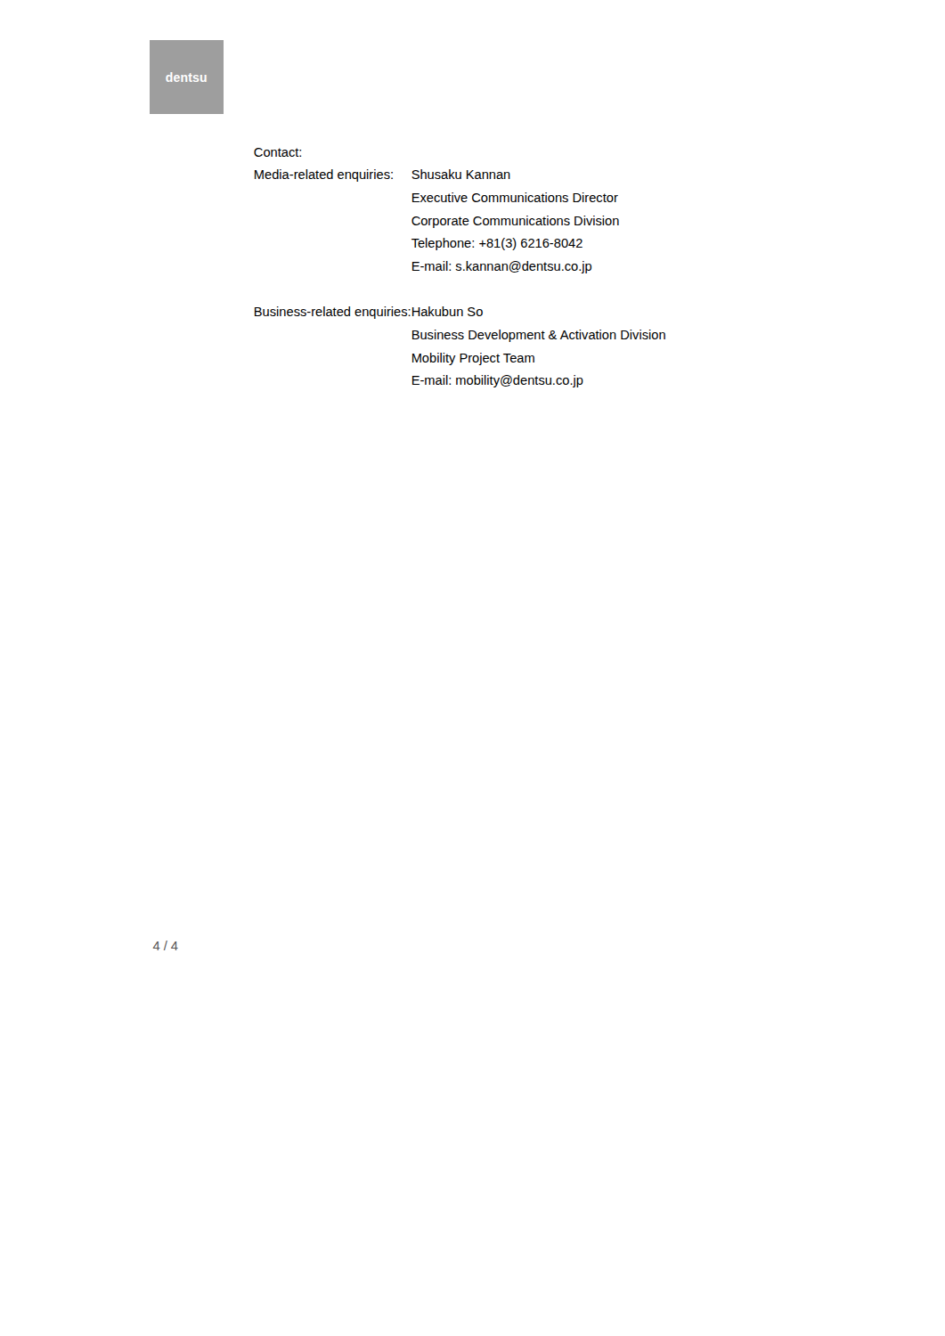dentsu
Contact:
| Media-related enquiries: | Shusaku Kannan |
| | Executive Communications Director |
| | Corporate Communications Division |
| | Telephone: +81(3) 6216-8042 |
| | E-mail: s.kannan@dentsu.co.jp |
| Business-related enquiries: | Hakubun So |
| | Business Development & Activation Division |
| | Mobility Project Team |
| | E-mail: mobility@dentsu.co.jp |
4 / 4